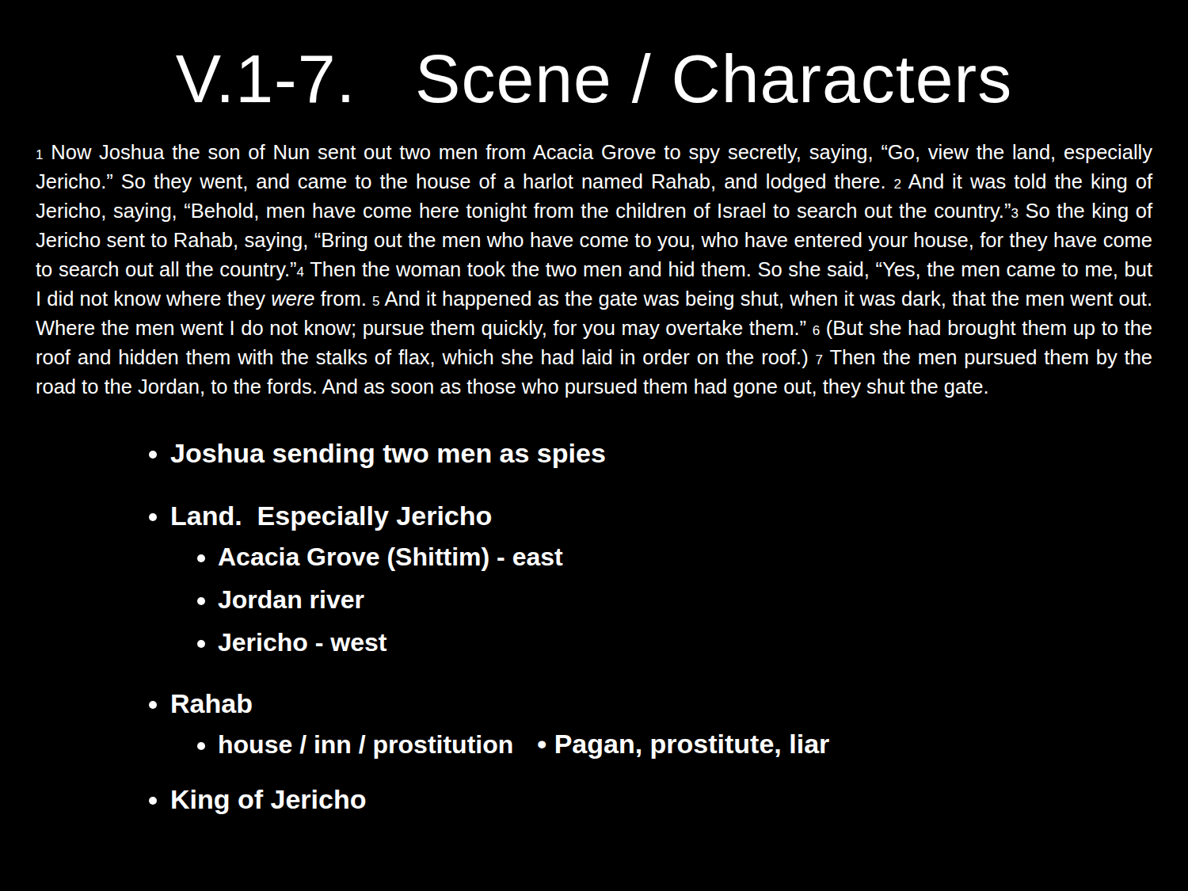V.1-7. Scene / Characters
1 Now Joshua the son of Nun sent out two men from Acacia Grove to spy secretly, saying, “Go, view the land, especially Jericho.” So they went, and came to the house of a harlot named Rahab, and lodged there. 2 And it was told the king of Jericho, saying, “Behold, men have come here tonight from the children of Israel to search out the country.”3 So the king of Jericho sent to Rahab, saying, “Bring out the men who have come to you, who have entered your house, for they have come to search out all the country.”4 Then the woman took the two men and hid them. So she said, “Yes, the men came to me, but I did not know where they were from. 5 And it happened as the gate was being shut, when it was dark, that the men went out. Where the men went I do not know; pursue them quickly, for you may overtake them.” 6 (But she had brought them up to the roof and hidden them with the stalks of flax, which she had laid in order on the roof.) 7 Then the men pursued them by the road to the Jordan, to the fords. And as soon as those who pursued them had gone out, they shut the gate.
Joshua sending two men as spies
Land. Especially Jericho
Acacia Grove (Shittim) - east
Jordan river
Jericho - west
Rahab
house / inn / prostitution
Pagan, prostitute, liar
King of Jericho